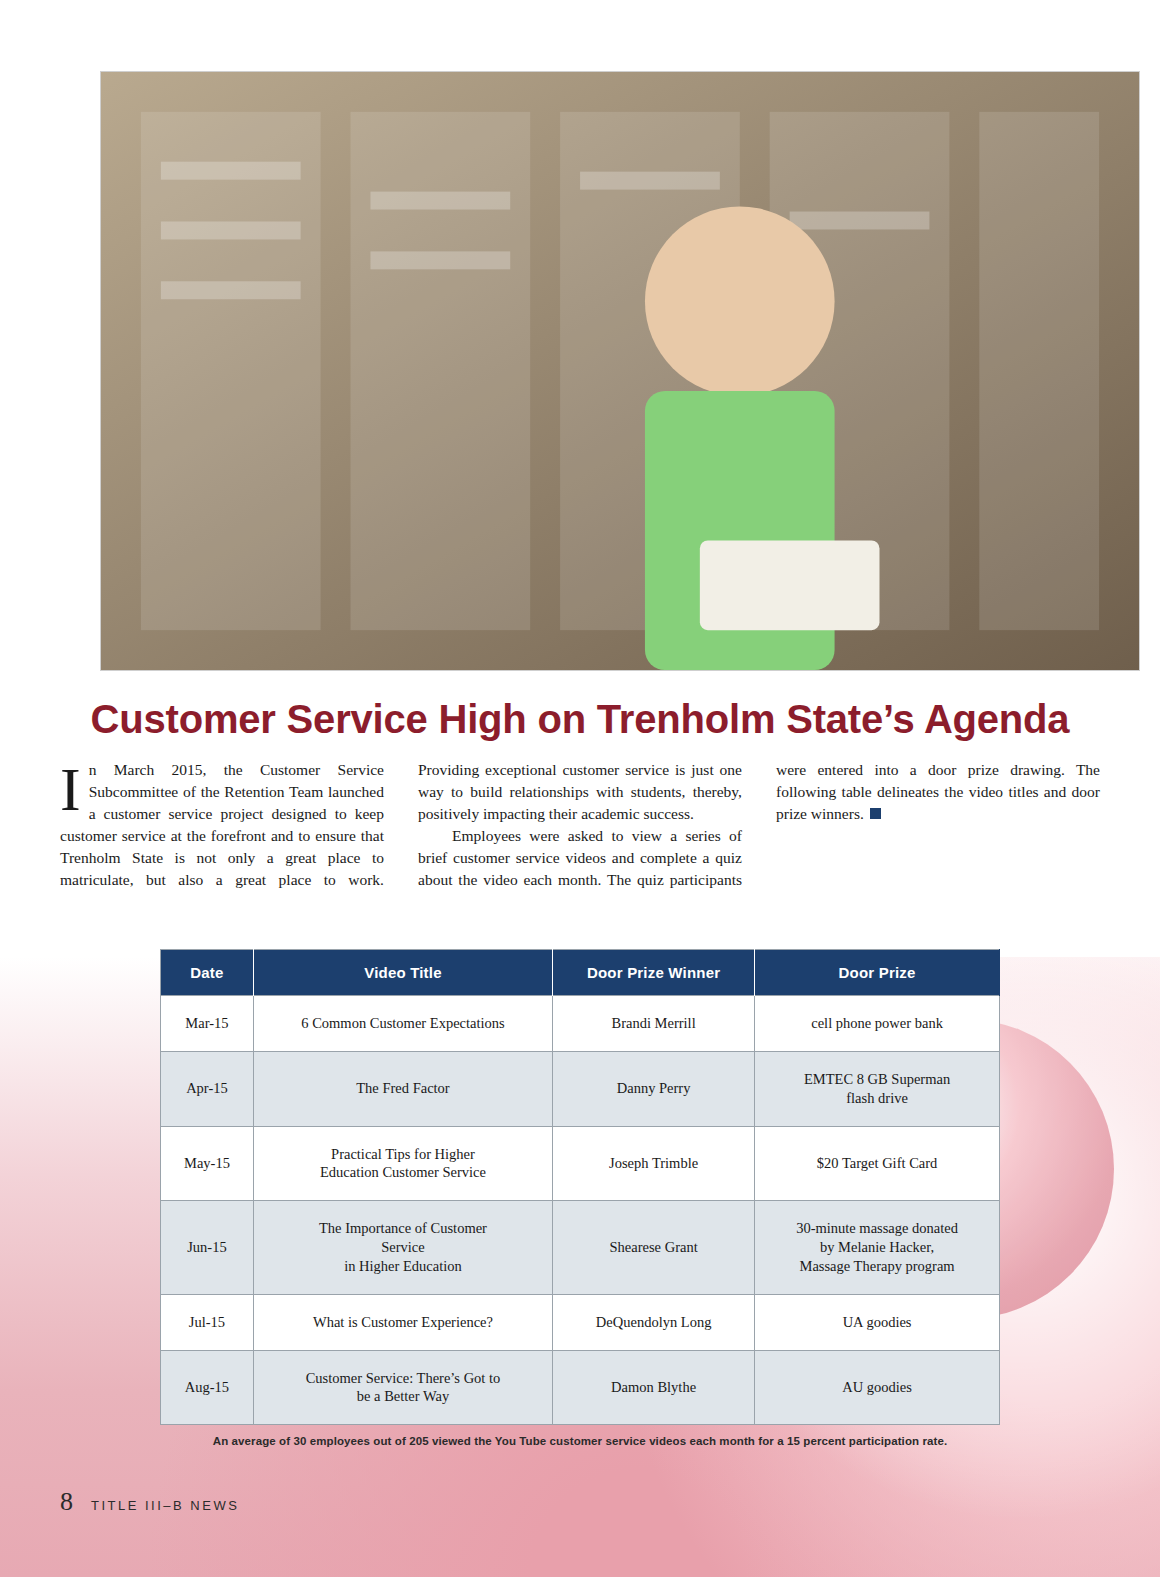Customer Service High on Trenholm State’s Agenda
In March 2015, the Customer Service Subcommittee of the Retention Team launched a customer service project designed to keep customer service at the forefront and to ensure that Trenholm State is not only a great place to matriculate, but also a great place to work. Providing exceptional customer service is just one way to build relationships with students, thereby, positively impacting their academic success.
Employees were asked to view a series of brief customer service videos and complete a quiz about the video each month. The quiz participants were entered into a door prize drawing. The following table delineates the video titles and door prize winners.
| Date | Video Title | Door Prize Winner | Door Prize |
| --- | --- | --- | --- |
| Mar-15 | 6 Common Customer Expectations | Brandi Merrill | cell phone power bank |
| Apr-15 | The Fred Factor | Danny Perry | EMTEC 8 GB Superman flash drive |
| May-15 | Practical Tips for Higher Education Customer Service | Joseph Trimble | $20 Target Gift Card |
| Jun-15 | The Importance of Customer Service in Higher Education | Shearese Grant | 30-minute massage donated by Melanie Hacker, Massage Therapy program |
| Jul-15 | What is Customer Experience? | DeQuendolyn Long | UA goodies |
| Aug-15 | Customer Service: There’s Got to be a Better Way | Damon Blythe | AU goodies |
An average of 30 employees out of 205 viewed the You Tube customer service videos each month for a 15 percent participation rate.
8 Title III–B News